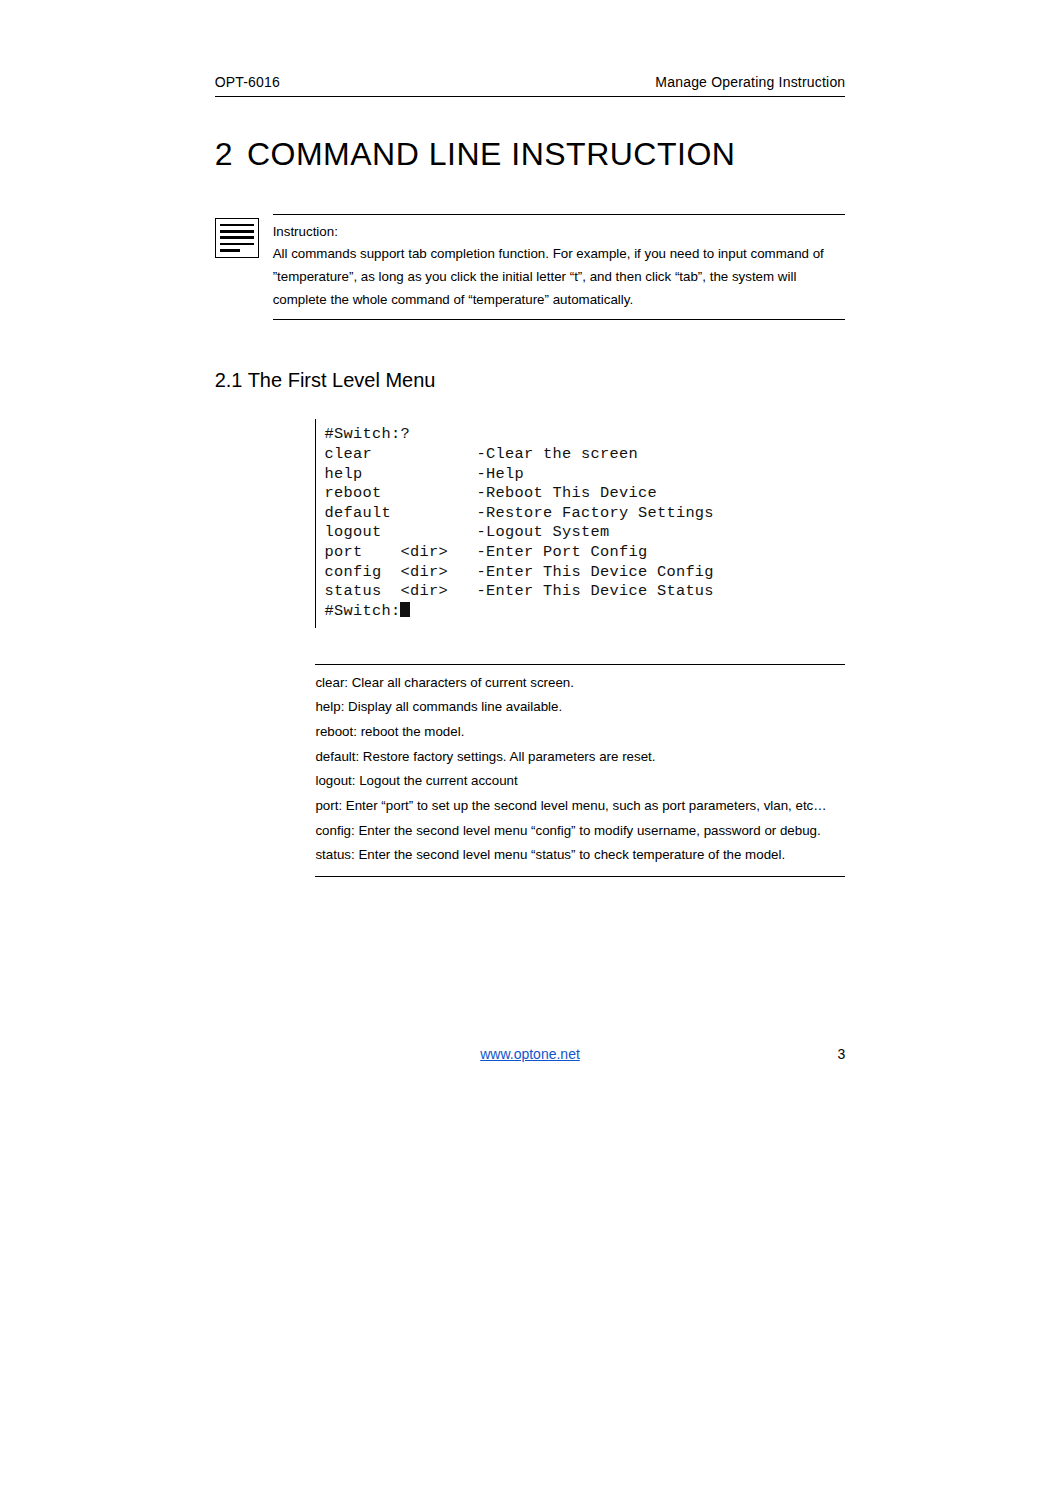OPT-6016
Manage Operating Instruction
2 COMMAND LINE INSTRUCTION
Instruction:
All commands support tab completion function. For example, if you need to input command of ”temperature”, as long as you click the initial letter “t”, and then click “tab”, the system will complete the whole command of “temperature” automatically.
2.1 The First Level Menu
#Switch:?
clear           -Clear the screen
help            -Help
reboot          -Reboot This Device
default         -Restore Factory Settings
logout          -Logout System
port    <dir>   -Enter Port Config
config  <dir>   -Enter This Device Config
status  <dir>   -Enter This Device Status
#Switch:
clear: Clear all characters of current screen.
help: Display all commands line available.
reboot: reboot the model.
default: Restore factory settings. All parameters are reset.
logout: Logout the current account
port: Enter “port” to set up the second level menu, such as port parameters, vlan, etc…
config: Enter the second level menu “config” to modify username, password or debug.
status: Enter the second level menu “status” to check temperature of the model.
www.optone.net 3